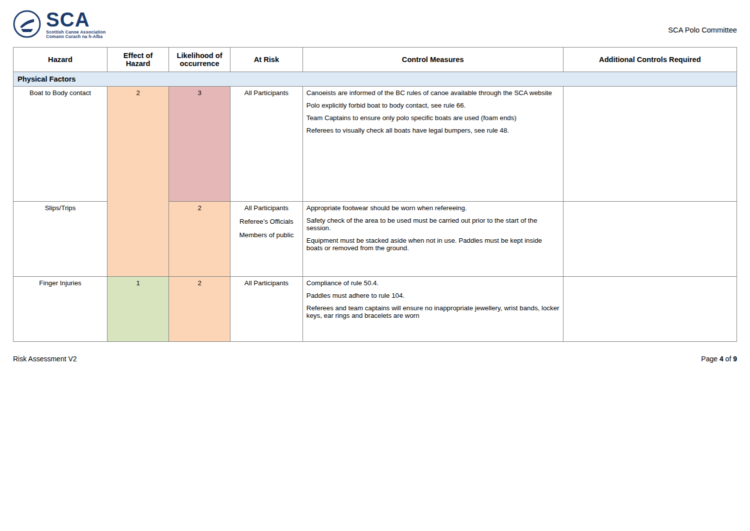SCA
Scottish Canoe Association
Comann Curach na h-Alba
SCA Polo Committee
| Hazard | Effect of Hazard | Likelihood of occurrence | At Risk | Control Measures | Additional Controls Required |
| --- | --- | --- | --- | --- | --- |
| Physical Factors |
| Boat to Body contact | 2 | 3 | All Participants | Canoeists are informed of the BC rules of canoe available through the SCA website Polo explicitly forbid boat to body contact, see rule 66. Team Captains to ensure only polo specific boats are used (foam ends) Referees to visually check all boats have legal bumpers, see rule 48. | |
| Slips/Trips | 2 | All Participants Referee’s Officials Members of public | Appropriate footwear should be worn when refereeing. Safety check of the area to be used must be carried out prior to the start of the session. Equipment must be stacked aside when not in use. Paddles must be kept inside boats or removed from the ground. | |
| Finger Injuries | 1 | 2 | All Participants | Compliance of rule 50.4. Paddles must adhere to rule 104. Referees and team captains will ensure no inappropriate jewellery, wrist bands, locker keys, ear rings and bracelets are worn | |
Risk Assessment V2 Page 4 of 9